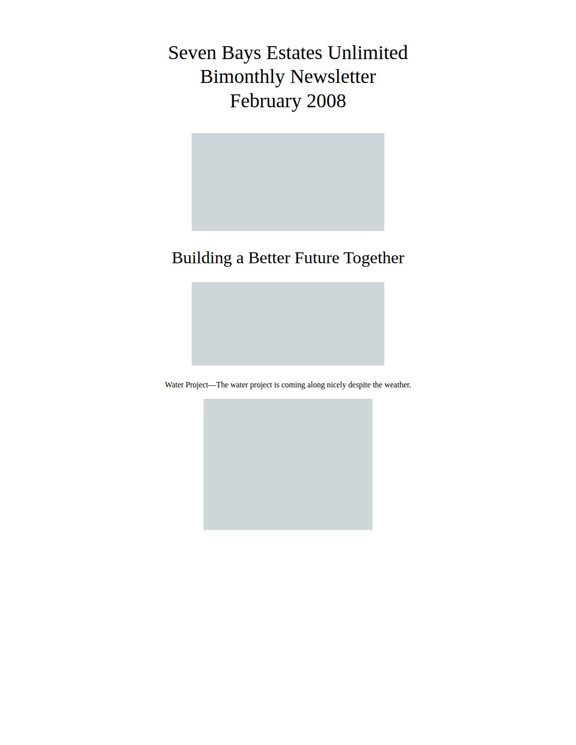Seven Bays Estates Unlimited Bimonthly Newsletter February 2008
Building a Better Future Together
Water Project—The water project is coming along nicely despite the weather.